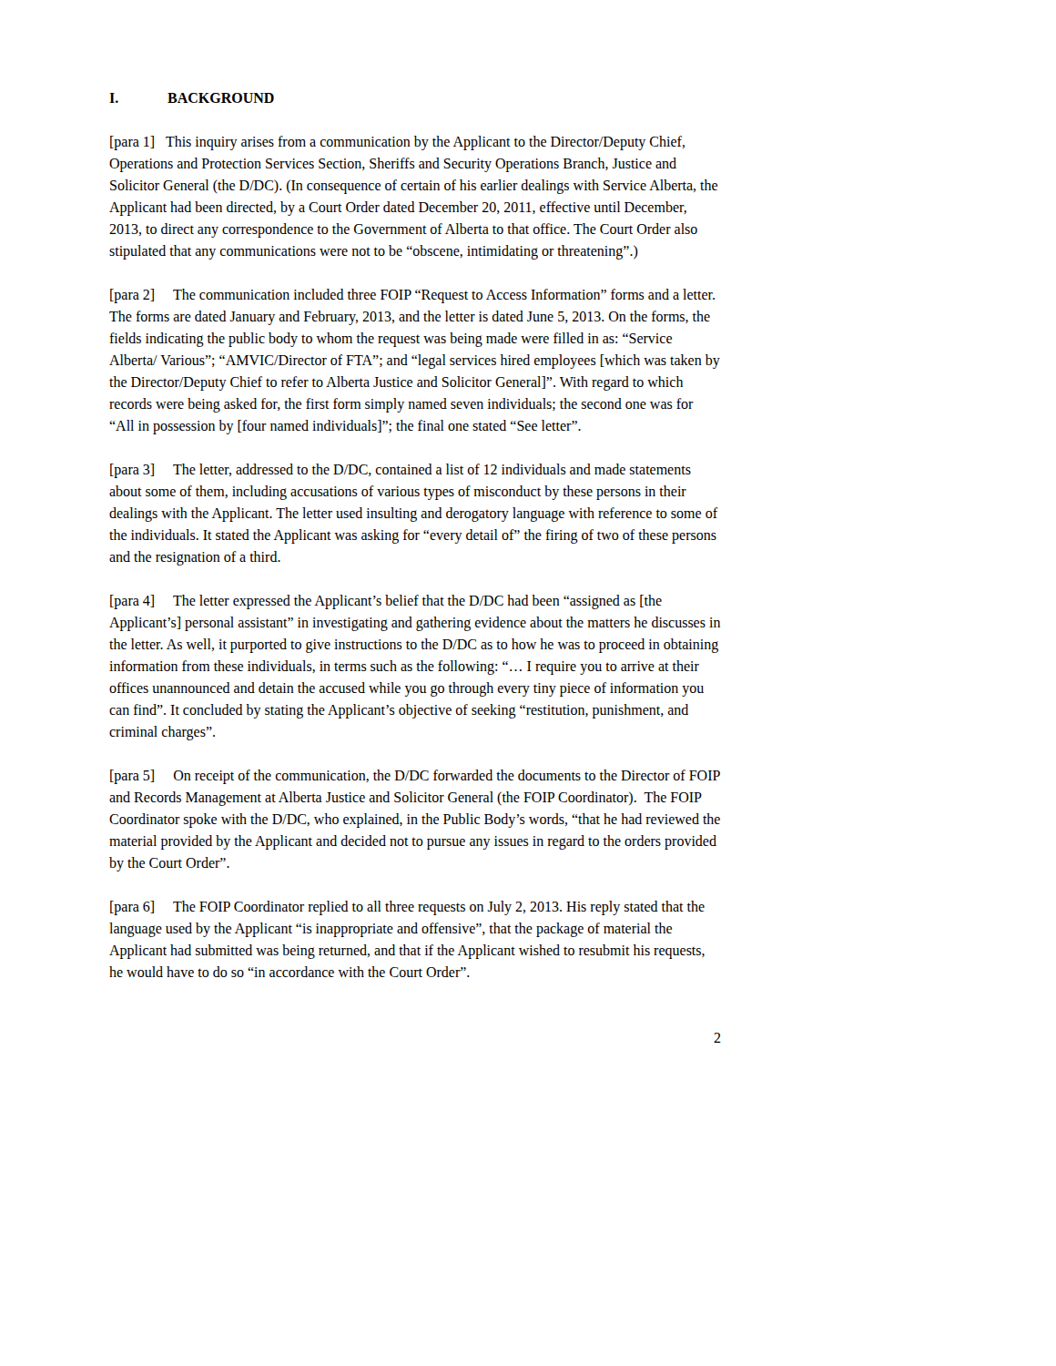I. BACKGROUND
[para 1] This inquiry arises from a communication by the Applicant to the Director/Deputy Chief, Operations and Protection Services Section, Sheriffs and Security Operations Branch, Justice and Solicitor General (the D/DC). (In consequence of certain of his earlier dealings with Service Alberta, the Applicant had been directed, by a Court Order dated December 20, 2011, effective until December, 2013, to direct any correspondence to the Government of Alberta to that office. The Court Order also stipulated that any communications were not to be “obscene, intimidating or threatening”.)
[para 2] The communication included three FOIP “Request to Access Information” forms and a letter. The forms are dated January and February, 2013, and the letter is dated June 5, 2013. On the forms, the fields indicating the public body to whom the request was being made were filled in as: “Service Alberta/ Various”; “AMVIC/Director of FTA”; and “legal services hired employees [which was taken by the Director/Deputy Chief to refer to Alberta Justice and Solicitor General]”. With regard to which records were being asked for, the first form simply named seven individuals; the second one was for “All in possession by [four named individuals]”; the final one stated “See letter”.
[para 3] The letter, addressed to the D/DC, contained a list of 12 individuals and made statements about some of them, including accusations of various types of misconduct by these persons in their dealings with the Applicant. The letter used insulting and derogatory language with reference to some of the individuals. It stated the Applicant was asking for “every detail of” the firing of two of these persons and the resignation of a third.
[para 4] The letter expressed the Applicant’s belief that the D/DC had been “assigned as [the Applicant’s] personal assistant” in investigating and gathering evidence about the matters he discusses in the letter. As well, it purported to give instructions to the D/DC as to how he was to proceed in obtaining information from these individuals, in terms such as the following: “… I require you to arrive at their offices unannounced and detain the accused while you go through every tiny piece of information you can find”. It concluded by stating the Applicant’s objective of seeking “restitution, punishment, and criminal charges”.
[para 5] On receipt of the communication, the D/DC forwarded the documents to the Director of FOIP and Records Management at Alberta Justice and Solicitor General (the FOIP Coordinator). The FOIP Coordinator spoke with the D/DC, who explained, in the Public Body’s words, “that he had reviewed the material provided by the Applicant and decided not to pursue any issues in regard to the orders provided by the Court Order”.
[para 6] The FOIP Coordinator replied to all three requests on July 2, 2013. His reply stated that the language used by the Applicant “is inappropriate and offensive”, that the package of material the Applicant had submitted was being returned, and that if the Applicant wished to resubmit his requests, he would have to do so “in accordance with the Court Order”.
2